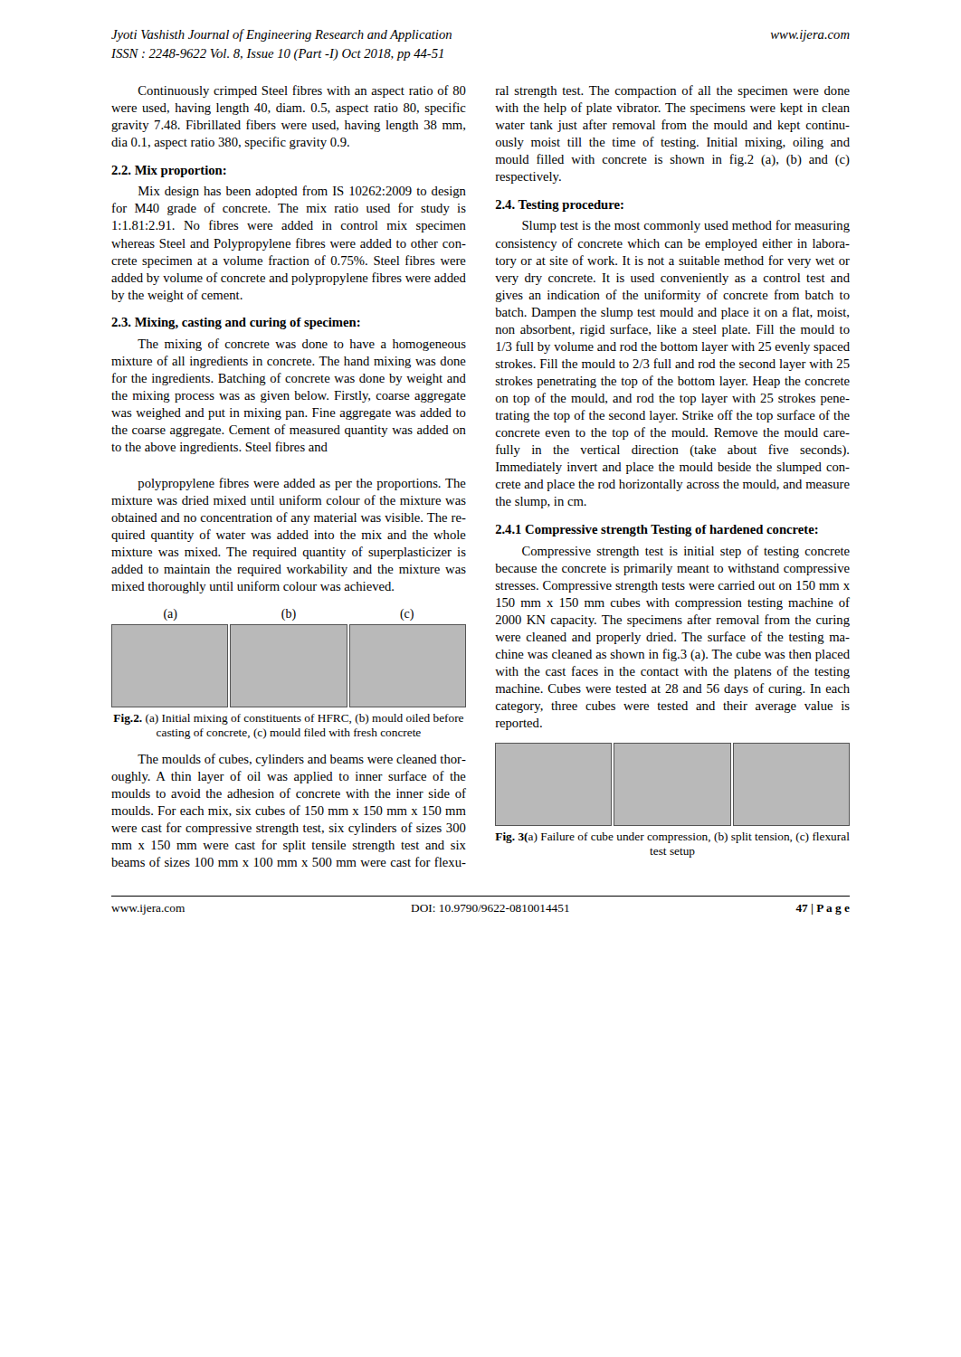Jyoti Vashisth Journal of Engineering Research and Application www.ijera.com
ISSN : 2248-9622 Vol. 8, Issue 10 (Part -I) Oct 2018, pp 44-51
Continuously crimped Steel fibres with an aspect ratio of 80 were used, having length 40, diam. 0.5, aspect ratio 80, specific gravity 7.48. Fibrillated fibers were used, having length 38 mm, dia 0.1, aspect ratio 380, specific gravity 0.9.
2.2. Mix proportion:
Mix design has been adopted from IS 10262:2009 to design for M40 grade of concrete. The mix ratio used for study is 1:1.81:2.91. No fibres were added in control mix specimen whereas Steel and Polypropylene fibres were added to other concrete specimen at a volume fraction of 0.75%. Steel fibres were added by volume of concrete and polypropylene fibres were added by the weight of cement.
2.3. Mixing, casting and curing of specimen:
The mixing of concrete was done to have a homogeneous mixture of all ingredients in concrete. The hand mixing was done for the ingredients. Batching of concrete was done by weight and the mixing process was as given below. Firstly, coarse aggregate was weighed and put in mixing pan. Fine aggregate was added to the coarse aggregate. Cement of measured quantity was added on to the above ingredients. Steel fibres and
polypropylene fibres were added as per the proportions. The mixture was dried mixed until uniform colour of the mixture was obtained and no concentration of any material was visible. The required quantity of water was added into the mix and the whole mixture was mixed. The required quantity of superplasticizer is added to maintain the required workability and the mixture was mixed thoroughly until uniform colour was achieved.
(a)(b)(c)
Fig.2. (a) Initial mixing of constituents of HFRC, (b) mould oiled before casting of concrete, (c) mould filed with fresh concrete
The moulds of cubes, cylinders and beams were cleaned thoroughly. A thin layer of oil was applied to inner surface of the moulds to avoid the adhesion of concrete with the inner side of moulds. For each mix, six cubes of 150 mm x 150 mm x 150 mm were cast for compressive strength test, six cylinders of sizes 300 mm x 150 mm were cast for split tensile strength test and six beams of sizes 100 mm x 100 mm x 500 mm were cast for flexural strength test. The compaction of all the specimen were done with the help of plate vibrator. The specimens were kept in clean water tank just after removal from the mould and kept continuously moist till the time of testing. Initial mixing, oiling and mould filled with concrete is shown in fig.2 (a), (b) and (c) respectively.
2.4. Testing procedure:
Slump test is the most commonly used method for measuring consistency of concrete which can be employed either in laboratory or at site of work. It is not a suitable method for very wet or very dry concrete. It is used conveniently as a control test and gives an indication of the uniformity of concrete from batch to batch. Dampen the slump test mould and place it on a flat, moist, non absorbent, rigid surface, like a steel plate. Fill the mould to 1/3 full by volume and rod the bottom layer with 25 evenly spaced strokes. Fill the mould to 2/3 full and rod the second layer with 25 strokes penetrating the top of the bottom layer. Heap the concrete on top of the mould, and rod the top layer with 25 strokes penetrating the top of the second layer. Strike off the top surface of the concrete even to the top of the mould. Remove the mould carefully in the vertical direction (take about five seconds). Immediately invert and place the mould beside the slumped concrete and place the rod horizontally across the mould, and measure the slump, in cm.
2.4.1 Compressive strength Testing of hardened concrete:
Compressive strength test is initial step of testing concrete because the concrete is primarily meant to withstand compressive stresses. Compressive strength tests were carried out on 150 mm x 150 mm x 150 mm cubes with compression testing machine of 2000 KN capacity. The specimens after removal from the curing were cleaned and properly dried. The surface of the testing machine was cleaned as shown in fig.3 (a). The cube was then placed with the cast faces in the contact with the platens of the testing machine. Cubes were tested at 28 and 56 days of curing. In each category, three cubes were tested and their average value is reported.
Fig. 3(a) Failure of cube under compression, (b) split tension, (c) flexural test setup
www.ijera.com DOI: 10.9790/9622-0810014451 47 | P a g e